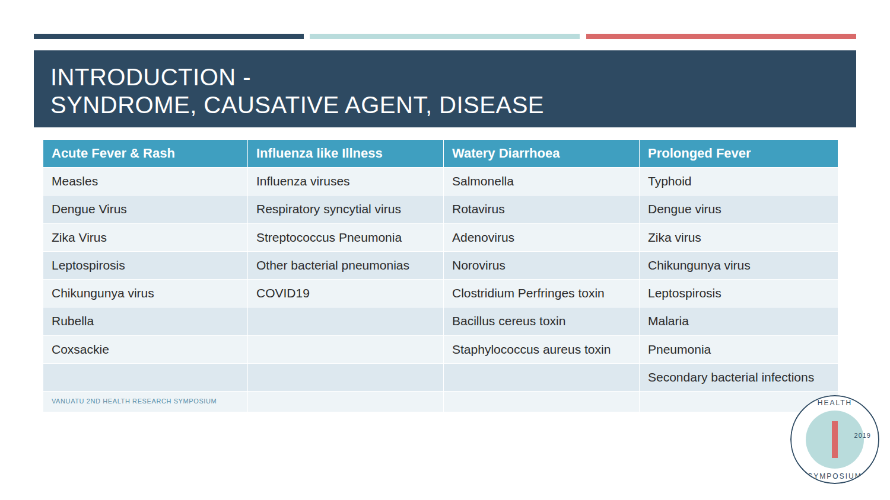Introduction -
Syndrome, Causative Agent, Disease
| Acute Fever & Rash | Influenza like Illness | Watery Diarrhoea | Prolonged Fever |
| --- | --- | --- | --- |
| Measles | Influenza viruses | Salmonella | Typhoid |
| Dengue Virus | Respiratory syncytial virus | Rotavirus | Dengue virus |
| Zika Virus | Streptococcus Pneumonia | Adenovirus | Zika virus |
| Leptospirosis | Other bacterial pneumonias | Norovirus | Chikungunya virus |
| Chikungunya virus | COVID19 | Clostridium Perfringes toxin | Leptospirosis |
| Rubella | | Bacillus cereus toxin | Malaria |
| Coxsackie | | Staphylococcus aureus toxin | Pneumonia |
| | | | Secondary bacterial infections |
| Vanuatu 2nd Health Research Symposium | | | |
Health
2019
Symposium